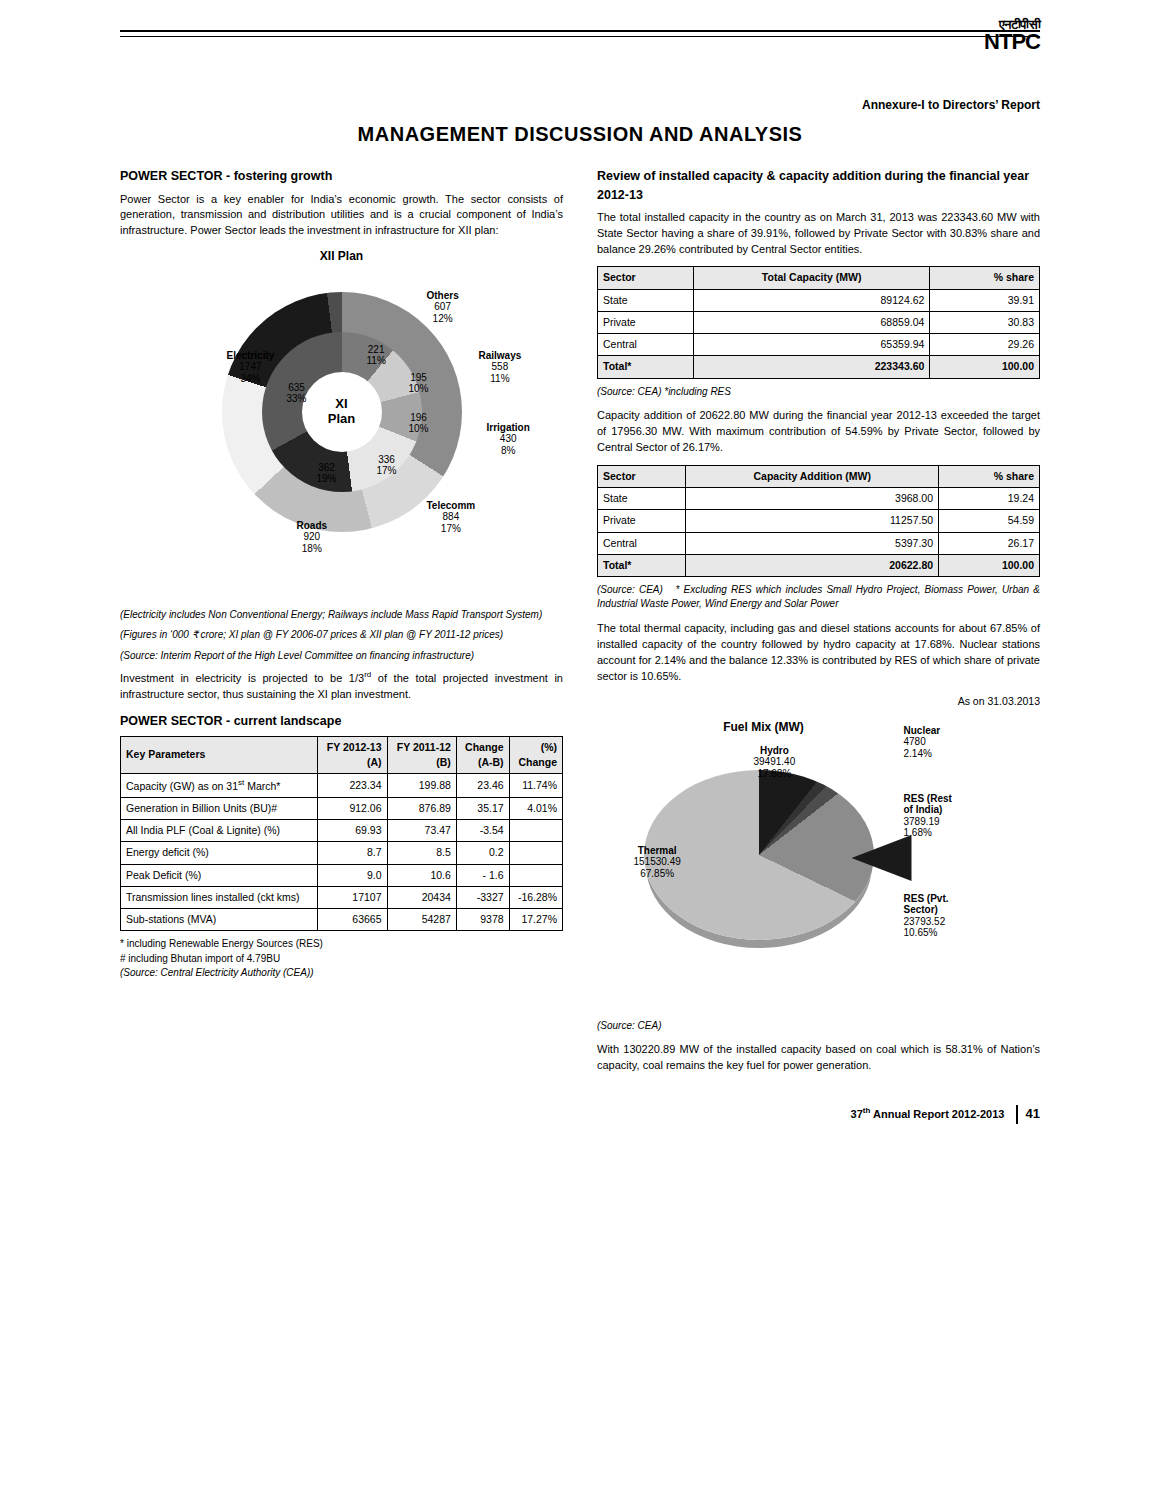एनटीपीसी
NTPC
Annexure-I to Directors’ Report
MANAGEMENT DISCUSSION AND ANALYSIS
POWER SECTOR - fostering growth
Power Sector is a key enabler for India’s economic growth. The sector consists of generation, transmission and distribution utilities and is a crucial component of India’s infrastructure. Power Sector leads the investment in infrastructure for XII plan:
XII Plan
XI Plan
Others
607
12%
Railways
558
11%
Irrigation
430
8%
Telecomm
884
17%
Roads
920
18%
Electricity
1747
34%
221
11%
195
10%
196
10%
336
17%
362
19%
635
33%
(Electricity includes Non Conventional Energy; Railways include Mass Rapid Transport System)
(Figures in ‘000 ₹ crore; XI plan @ FY 2006-07 prices & XII plan @ FY 2011-12 prices)
(Source: Interim Report of the High Level Committee on financing infrastructure)
Investment in electricity is projected to be 1/3rd of the total projected investment in infrastructure sector, thus sustaining the XI plan investment.
POWER SECTOR - current landscape
| Key Parameters | FY 2012-13 (A) | FY 2011-12 (B) | Change (A-B) | (%) Change |
| --- | --- | --- | --- | --- |
| Capacity (GW) as on 31 st March* | 223.34 | 199.88 | 23.46 | 11.74% |
| Generation in Billion Units (BU)# | 912.06 | 876.89 | 35.17 | 4.01% |
| All India PLF (Coal & Lignite) (%) | 69.93 | 73.47 | -3.54 | |
| Energy deficit (%) | 8.7 | 8.5 | 0.2 | |
| Peak Deficit (%) | 9.0 | 10.6 | - 1.6 | |
| Transmission lines installed (ckt kms) | 17107 | 20434 | -3327 | -16.28% |
| Sub-stations (MVA) | 63665 | 54287 | 9378 | 17.27% |
* including Renewable Energy Sources (RES)
# including Bhutan import of 4.79BU
(Source: Central Electricity Authority (CEA))
Review of installed capacity & capacity addition during the financial year 2012-13
The total installed capacity in the country as on March 31, 2013 was 223343.60 MW with State Sector having a share of 39.91%, followed by Private Sector with 30.83% share and balance 29.26% contributed by Central Sector entities.
| Sector | Total Capacity (MW) | % share |
| --- | --- | --- |
| State | 89124.62 | 39.91 |
| Private | 68859.04 | 30.83 |
| Central | 65359.94 | 29.26 |
| Total* | 223343.60 | 100.00 |
(Source: CEA) *including RES
Capacity addition of 20622.80 MW during the financial year 2012-13 exceeded the target of 17956.30 MW. With maximum contribution of 54.59% by Private Sector, followed by Central Sector of 26.17%.
| Sector | Capacity Addition (MW) | % share |
| --- | --- | --- |
| State | 3968.00 | 19.24 |
| Private | 11257.50 | 54.59 |
| Central | 5397.30 | 26.17 |
| Total* | 20622.80 | 100.00 |
(Source: CEA) * Excluding RES which includes Small Hydro Project, Biomass Power, Urban & Industrial Waste Power, Wind Energy and Solar Power
The total thermal capacity, including gas and diesel stations accounts for about 67.85% of installed capacity of the country followed by hydro capacity at 17.68%. Nuclear stations account for 2.14% and the balance 12.33% is contributed by RES of which share of private sector is 10.65%.
As on 31.03.2013
Fuel Mix (MW)
Nuclear
4780
2.14%
RES (Rest
of India)
3789.19
1.68%
RES (Pvt.
Sector)
23793.52
10.65%
Hydro
39491.40
17.68%
Thermal
151530.49
67.85%
(Source: CEA)
With 130220.89 MW of the installed capacity based on coal which is 58.31% of Nation’s capacity, coal remains the key fuel for power generation.
37th Annual Report 2012-2013 41